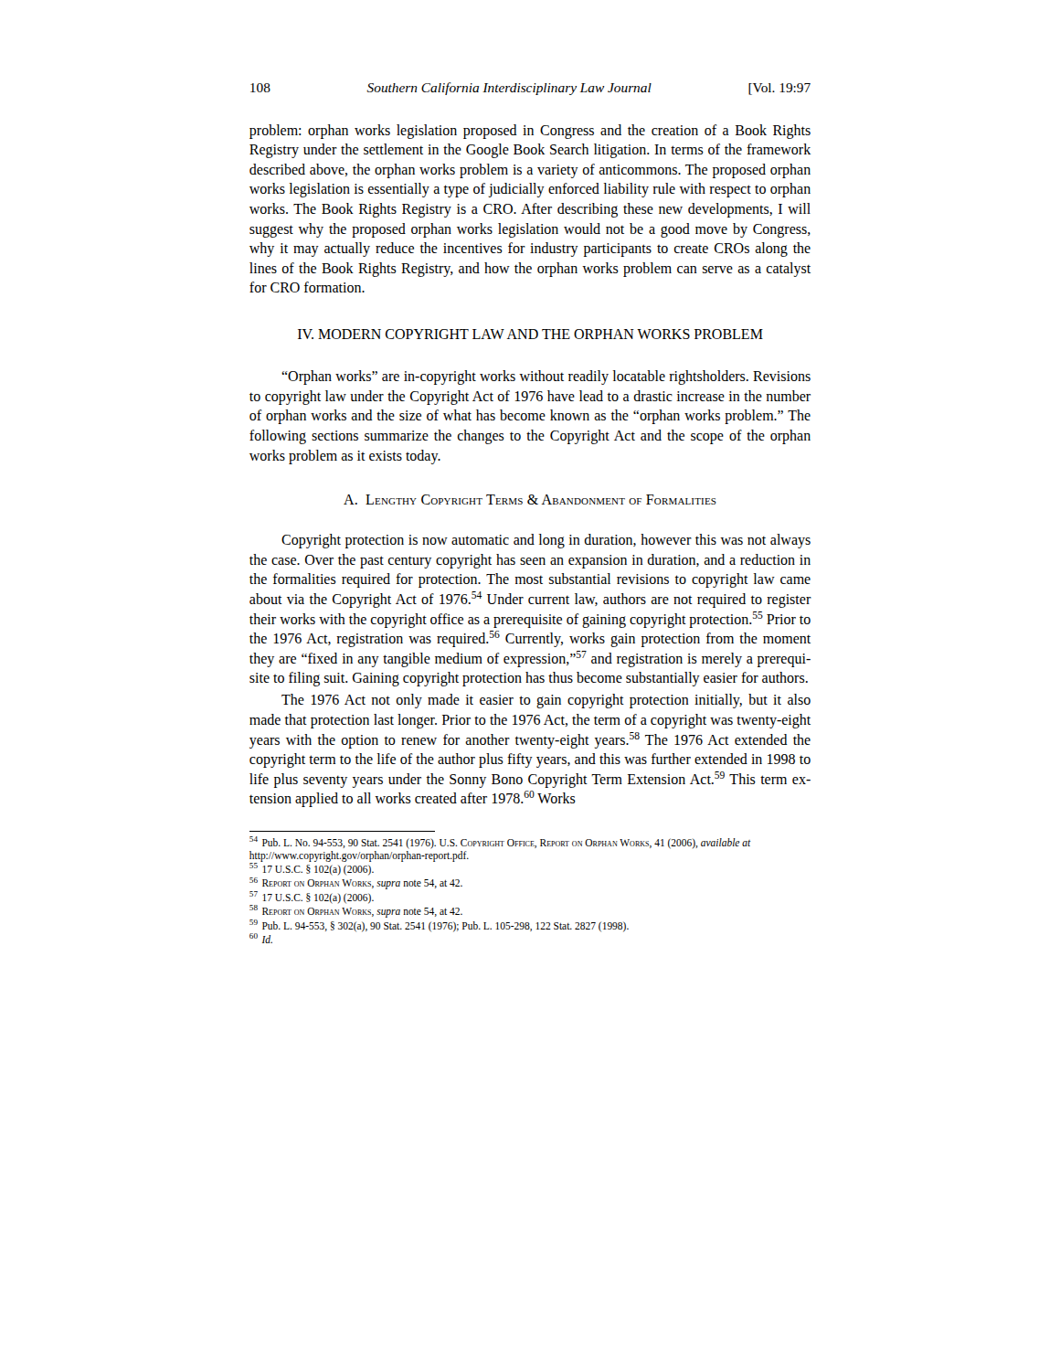108 Southern California Interdisciplinary Law Journal [Vol. 19:97
problem: orphan works legislation proposed in Congress and the creation of a Book Rights Registry under the settlement in the Google Book Search litigation. In terms of the framework described above, the orphan works problem is a variety of anticommons. The proposed orphan works legislation is essentially a type of judicially enforced liability rule with respect to orphan works. The Book Rights Registry is a CRO. After describing these new developments, I will suggest why the proposed orphan works legislation would not be a good move by Congress, why it may actually reduce the incentives for industry participants to create CROs along the lines of the Book Rights Registry, and how the orphan works problem can serve as a catalyst for CRO formation.
IV. Modern Copyright Law and the Orphan Works Problem
“Orphan works” are in-copyright works without readily locatable rightsholders. Revisions to copyright law under the Copyright Act of 1976 have lead to a drastic increase in the number of orphan works and the size of what has become known as the “orphan works problem.” The following sections summarize the changes to the Copyright Act and the scope of the orphan works problem as it exists today.
A. Lengthy Copyright Terms & Abandonment of Formalities
Copyright protection is now automatic and long in duration, however this was not always the case. Over the past century copyright has seen an expansion in duration, and a reduction in the formalities required for protection. The most substantial revisions to copyright law came about via the Copyright Act of 1976.54 Under current law, authors are not required to register their works with the copyright office as a prerequisite of gaining copyright protection.55 Prior to the 1976 Act, registration was required.56 Currently, works gain protection from the moment they are “fixed in any tangible medium of expression,”57 and registration is merely a prerequisite to filing suit. Gaining copyright protection has thus become substantially easier for authors.
The 1976 Act not only made it easier to gain copyright protection initially, but it also made that protection last longer. Prior to the 1976 Act, the term of a copyright was twenty-eight years with the option to renew for another twenty-eight years.58 The 1976 Act extended the copyright term to the life of the author plus fifty years, and this was further extended in 1998 to life plus seventy years under the Sonny Bono Copyright Term Extension Act.59 This term extension applied to all works created after 1978.60 Works
54 Pub. L. No. 94-553, 90 Stat. 2541 (1976). U.S. Copyright Office, Report on Orphan Works, 41 (2006), available at http://www.copyright.gov/orphan/orphan-report.pdf.
55 17 U.S.C. § 102(a) (2006).
56 Report on Orphan Works, supra note 54, at 42.
57 17 U.S.C. § 102(a) (2006).
58 Report on Orphan Works, supra note 54, at 42.
59 Pub. L. 94-553, § 302(a), 90 Stat. 2541 (1976); Pub. L. 105-298, 122 Stat. 2827 (1998).
60 Id.